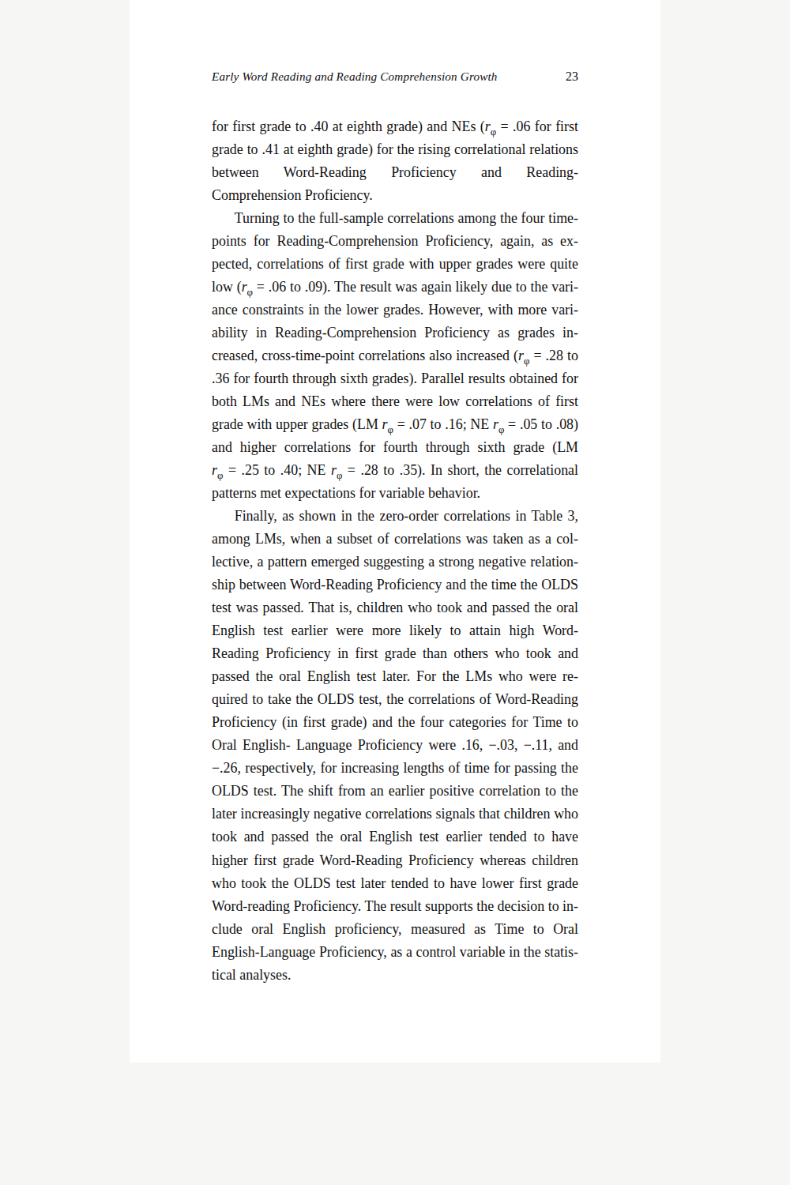Early Word Reading and Reading Comprehension Growth 23
for first grade to .40 at eighth grade) and NEs (rφ = .06 for first grade to .41 at eighth grade) for the rising correlational relations between Word-Reading Proficiency and Reading-Comprehension Proficiency.
Turning to the full-sample correlations among the four time-points for Reading-Comprehension Proficiency, again, as expected, correlations of first grade with upper grades were quite low (rφ = .06 to .09). The result was again likely due to the variance constraints in the lower grades. However, with more variability in Reading-Comprehension Proficiency as grades increased, cross-time-point correlations also increased (rφ = .28 to .36 for fourth through sixth grades). Parallel results obtained for both LMs and NEs where there were low correlations of first grade with upper grades (LM rφ = .07 to .16; NE rφ = .05 to .08) and higher correlations for fourth through sixth grade (LM rφ = .25 to .40; NE rφ = .28 to .35). In short, the correlational patterns met expectations for variable behavior.
Finally, as shown in the zero-order correlations in Table 3, among LMs, when a subset of correlations was taken as a collective, a pattern emerged suggesting a strong negative relationship between Word-Reading Proficiency and the time the OLDS test was passed. That is, children who took and passed the oral English test earlier were more likely to attain high Word-Reading Proficiency in first grade than others who took and passed the oral English test later. For the LMs who were required to take the OLDS test, the correlations of Word-Reading Proficiency (in first grade) and the four categories for Time to Oral English- Language Proficiency were .16, −.03, −.11, and −.26, respectively, for increasing lengths of time for passing the OLDS test. The shift from an earlier positive correlation to the later increasingly negative correlations signals that children who took and passed the oral English test earlier tended to have higher first grade Word-Reading Proficiency whereas children who took the OLDS test later tended to have lower first grade Word-reading Proficiency. The result supports the decision to include oral English proficiency, measured as Time to Oral English-Language Proficiency, as a control variable in the statistical analyses.